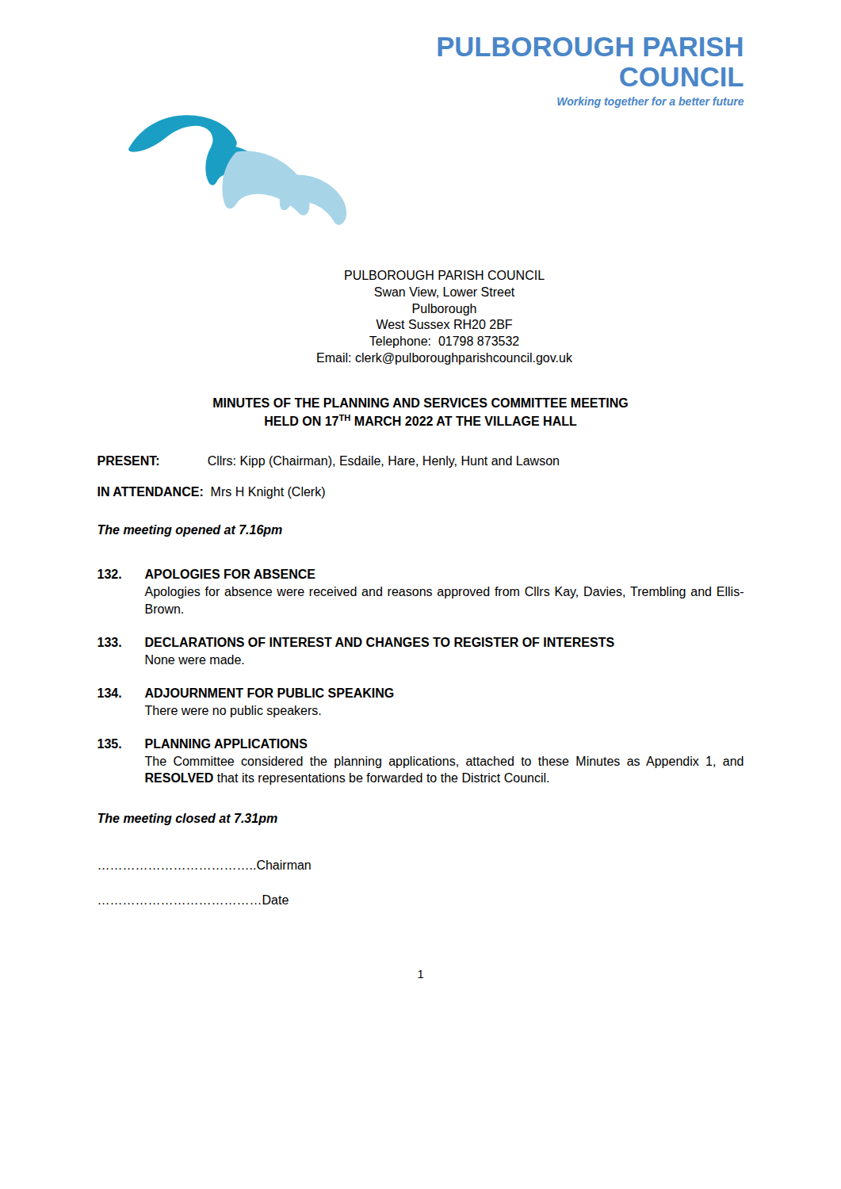PULBOROUGH PARISH
COUNCIL
Working together for a better future
PULBOROUGH PARISH COUNCIL
Swan View, Lower Street
Pulborough
West Sussex RH20 2BF
Telephone: 01798 873532
Email: clerk@pulboroughparishcouncil.gov.uk
MINUTES OF THE PLANNING AND SERVICES COMMITTEE MEETING
HELD ON 17TH MARCH 2022 AT THE VILLAGE HALL
PRESENT: Cllrs: Kipp (Chairman), Esdaile, Hare, Henly, Hunt and Lawson
IN ATTENDANCE: Mrs H Knight (Clerk)
The meeting opened at 7.16pm
132.
Apologies for Absence
Apologies for absence were received and reasons approved from Cllrs Kay, Davies, Trembling and Ellis-Brown.
133.
Declarations of Interest and Changes to Register of Interests
None were made.
134.
Adjournment for Public Speaking
There were no public speakers.
135.
Planning Applications
The Committee considered the planning applications, attached to these Minutes as Appendix 1, and RESOLVED that its representations be forwarded to the District Council.
The meeting closed at 7.31pm
………………………………..Chairman
…………………………………Date
1